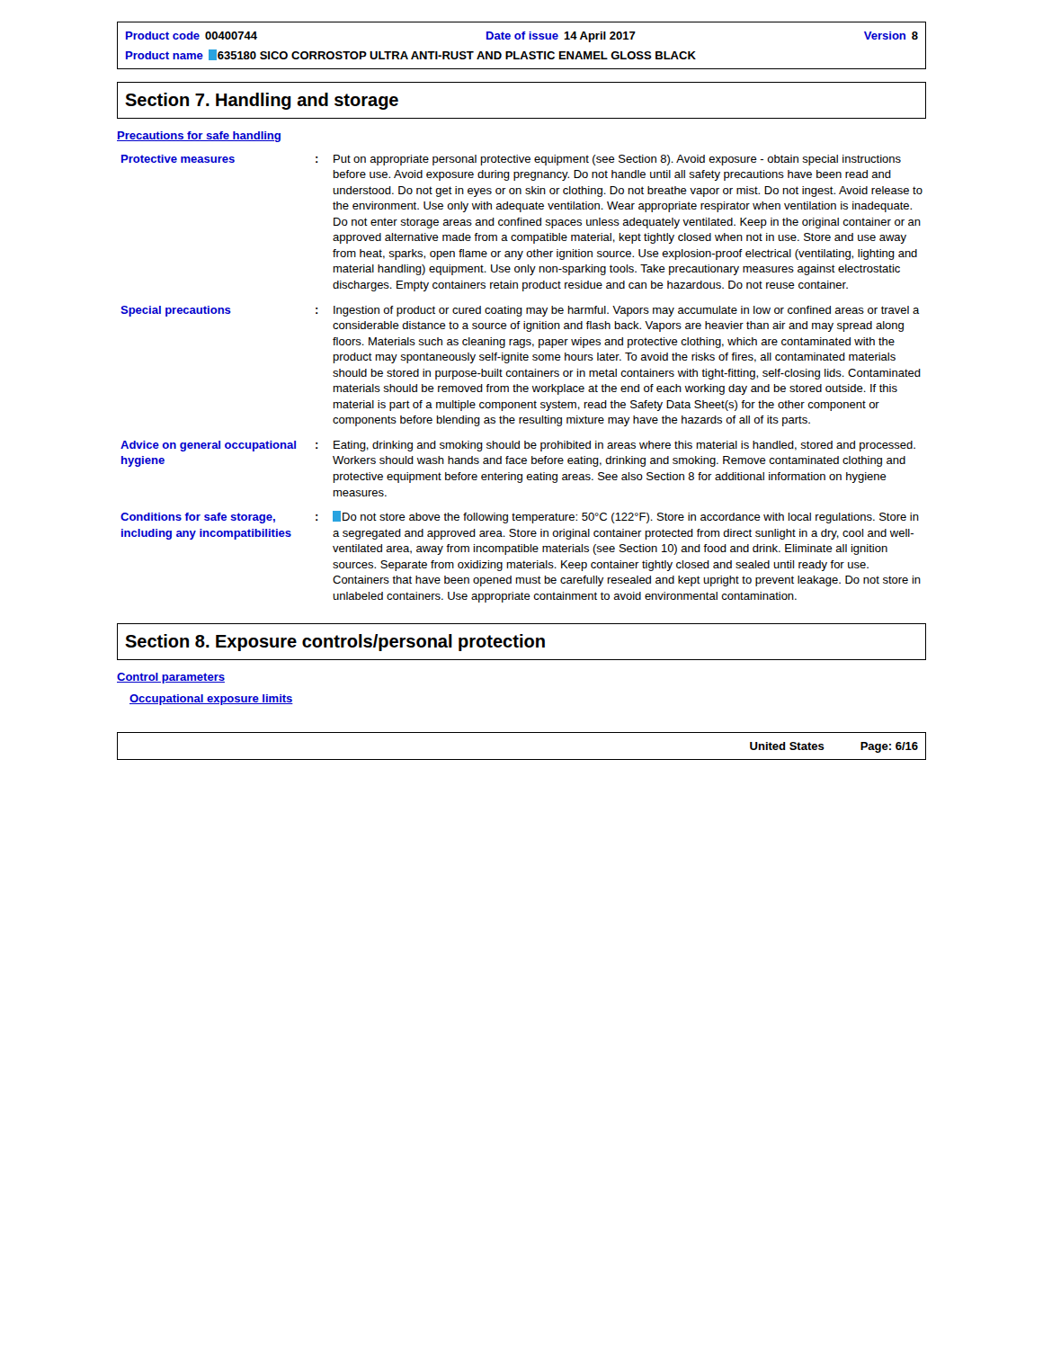Product code 00400744 Date of issue 14 April 2017 Version 8
Product name 635180 SICO CORROSTOP ULTRA ANTI-RUST AND PLASTIC ENAMEL GLOSS BLACK
Section 7. Handling and storage
Precautions for safe handling
| Protective measures | : | Put on appropriate personal protective equipment (see Section 8). Avoid exposure - obtain special instructions before use. Avoid exposure during pregnancy. Do not handle until all safety precautions have been read and understood. Do not get in eyes or on skin or clothing. Do not breathe vapor or mist. Do not ingest. Avoid release to the environment. Use only with adequate ventilation. Wear appropriate respirator when ventilation is inadequate. Do not enter storage areas and confined spaces unless adequately ventilated. Keep in the original container or an approved alternative made from a compatible material, kept tightly closed when not in use. Store and use away from heat, sparks, open flame or any other ignition source. Use explosion-proof electrical (ventilating, lighting and material handling) equipment. Use only non-sparking tools. Take precautionary measures against electrostatic discharges. Empty containers retain product residue and can be hazardous. Do not reuse container. |
| Special precautions | : | Ingestion of product or cured coating may be harmful. Vapors may accumulate in low or confined areas or travel a considerable distance to a source of ignition and flash back. Vapors are heavier than air and may spread along floors. Materials such as cleaning rags, paper wipes and protective clothing, which are contaminated with the product may spontaneously self-ignite some hours later. To avoid the risks of fires, all contaminated materials should be stored in purpose-built containers or in metal containers with tight-fitting, self-closing lids. Contaminated materials should be removed from the workplace at the end of each working day and be stored outside. If this material is part of a multiple component system, read the Safety Data Sheet(s) for the other component or components before blending as the resulting mixture may have the hazards of all of its parts. |
| Advice on general occupational hygiene | : | Eating, drinking and smoking should be prohibited in areas where this material is handled, stored and processed. Workers should wash hands and face before eating, drinking and smoking. Remove contaminated clothing and protective equipment before entering eating areas. See also Section 8 for additional information on hygiene measures. |
| Conditions for safe storage, including any incompatibilities | : | Do not store above the following temperature: 50°C (122°F). Store in accordance with local regulations. Store in a segregated and approved area. Store in original container protected from direct sunlight in a dry, cool and well-ventilated area, away from incompatible materials (see Section 10) and food and drink. Eliminate all ignition sources. Separate from oxidizing materials. Keep container tightly closed and sealed until ready for use. Containers that have been opened must be carefully resealed and kept upright to prevent leakage. Do not store in unlabeled containers. Use appropriate containment to avoid environmental contamination. |
Section 8. Exposure controls/personal protection
Control parameters
Occupational exposure limits
United States Page: 6/16